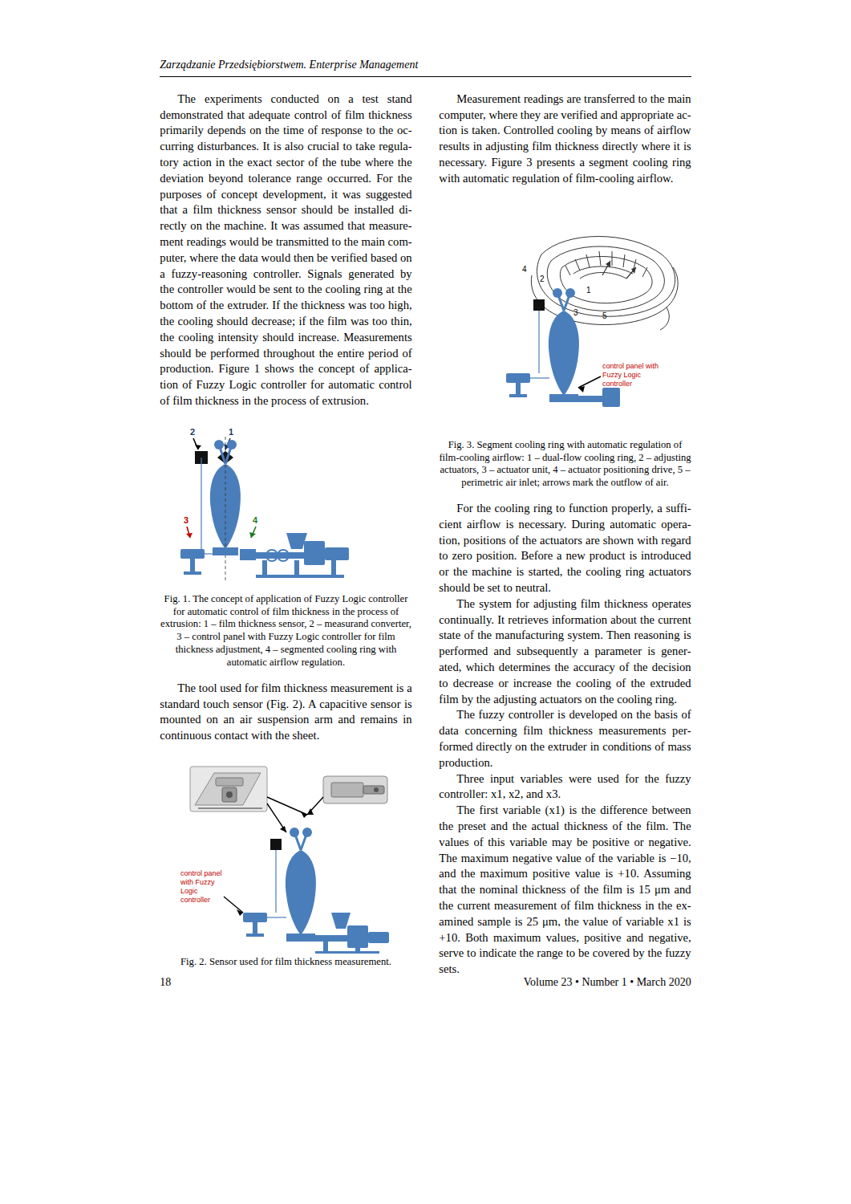Zarządzanie Przedsiębiorstwem. Enterprise Management
The experiments conducted on a test stand demonstrated that adequate control of film thickness primarily depends on the time of response to the occurring disturbances. It is also crucial to take regulatory action in the exact sector of the tube where the deviation beyond tolerance range occurred. For the purposes of concept development, it was suggested that a film thickness sensor should be installed directly on the machine. It was assumed that measurement readings would be transmitted to the main computer, where the data would then be verified based on a fuzzy-reasoning controller. Signals generated by the controller would be sent to the cooling ring at the bottom of the extruder. If the thickness was too high, the cooling should decrease; if the film was too thin, the cooling intensity should increase. Measurements should be performed throughout the entire period of production. Figure 1 shows the concept of application of Fuzzy Logic controller for automatic control of film thickness in the process of extrusion.
2 1 3 4
Fig. 1. The concept of application of Fuzzy Logic controller for automatic control of film thickness in the process of extrusion: 1 – film thickness sensor, 2 – measurand converter, 3 – control panel with Fuzzy Logic controller for film thickness adjustment, 4 – segmented cooling ring with automatic airflow regulation.
The tool used for film thickness measurement is a standard touch sensor (Fig. 2). A capacitive sensor is mounted on an air suspension arm and remains in continuous contact with the sheet.
control panel with Fuzzy Logic controller
Fig. 2. Sensor used for film thickness measurement.
Measurement readings are transferred to the main computer, where they are verified and appropriate action is taken. Controlled cooling by means of airflow results in adjusting film thickness directly where it is necessary. Figure 3 presents a segment cooling ring with automatic regulation of film-cooling airflow.
4 2 1 3 5 control panel with Fuzzy Logic controller
Fig. 3. Segment cooling ring with automatic regulation of film-cooling airflow: 1 – dual-flow cooling ring, 2 – adjusting actuators, 3 – actuator unit, 4 – actuator positioning drive, 5 – perimetric air inlet; arrows mark the outflow of air.
For the cooling ring to function properly, a sufficient airflow is necessary. During automatic operation, positions of the actuators are shown with regard to zero position. Before a new product is introduced or the machine is started, the cooling ring actuators should be set to neutral.
The system for adjusting film thickness operates continually. It retrieves information about the current state of the manufacturing system. Then reasoning is performed and subsequently a parameter is generated, which determines the accuracy of the decision to decrease or increase the cooling of the extruded film by the adjusting actuators on the cooling ring.
The fuzzy controller is developed on the basis of data concerning film thickness measurements performed directly on the extruder in conditions of mass production.
Three input variables were used for the fuzzy controller: x1, x2, and x3.
The first variable (x1) is the difference between the preset and the actual thickness of the film. The values of this variable may be positive or negative. The maximum negative value of the variable is −10, and the maximum positive value is +10. Assuming that the nominal thickness of the film is 15 μm and the current measurement of film thickness in the examined sample is 25 μm, the value of variable x1 is +10. Both maximum values, positive and negative, serve to indicate the range to be covered by the fuzzy sets.
18
Volume 23 • Number 1 • March 2020